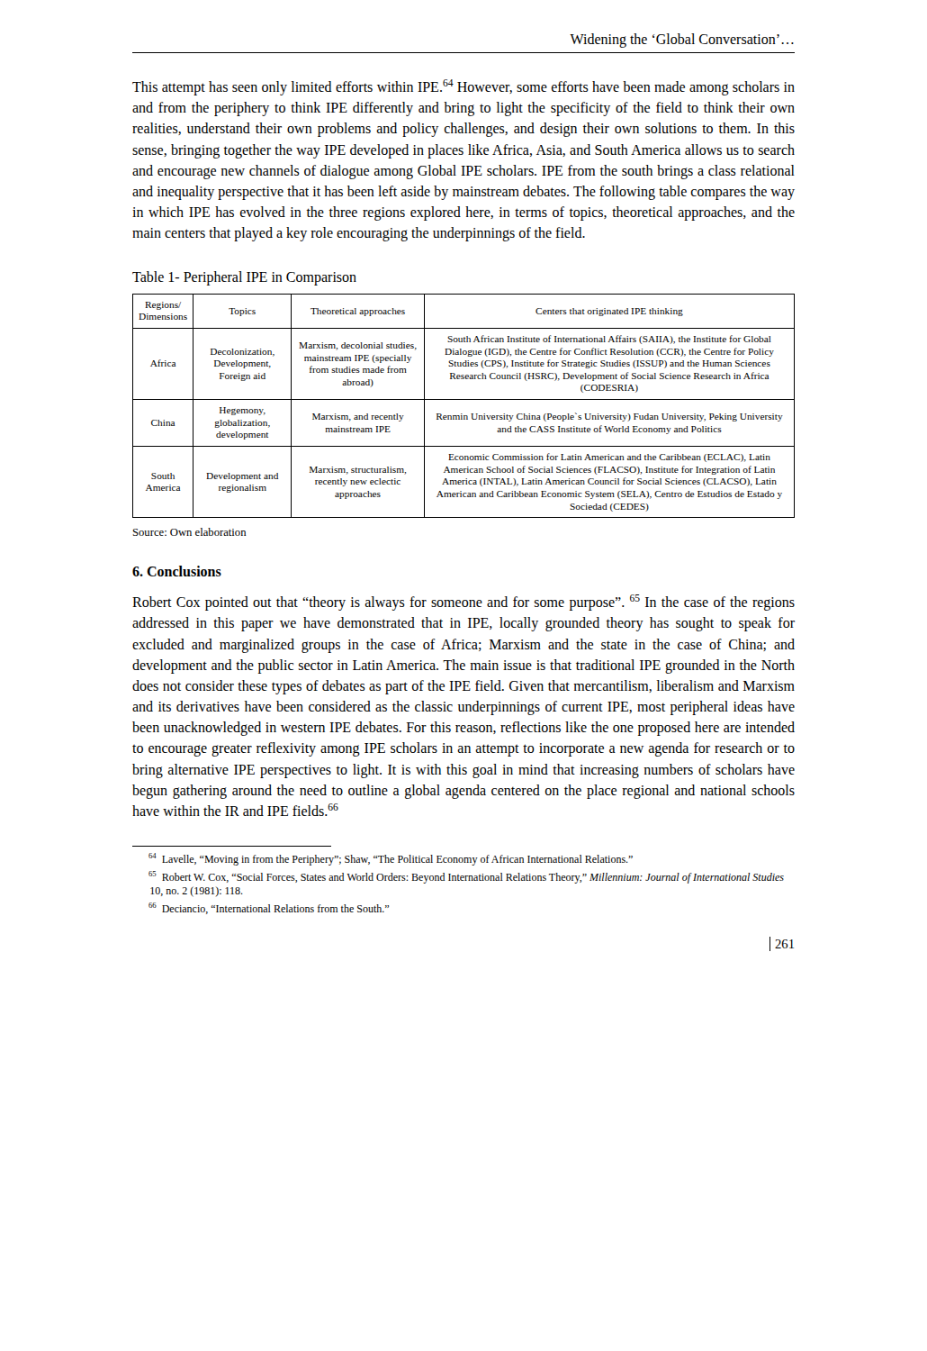Widening the ‘Global Conversation’…
This attempt has seen only limited efforts within IPE.64 However, some efforts have been made among scholars in and from the periphery to think IPE differently and bring to light the specificity of the field to think their own realities, understand their own problems and policy challenges, and design their own solutions to them. In this sense, bringing together the way IPE developed in places like Africa, Asia, and South America allows us to search and encourage new channels of dialogue among Global IPE scholars. IPE from the south brings a class relational and inequality perspective that it has been left aside by mainstream debates. The following table compares the way in which IPE has evolved in the three regions explored here, in terms of topics, theoretical approaches, and the main centers that played a key role encouraging the underpinnings of the field.
Table 1- Peripheral IPE in Comparison
| Regions/ Dimensions | Topics | Theoretical approaches | Centers that originated IPE thinking |
| --- | --- | --- | --- |
| Africa | Decolonization, Development, Foreign aid | Marxism, decolonial studies, mainstream IPE (specially from studies made from abroad) | South African Institute of International Affairs (SAIIA), the Institute for Global Dialogue (IGD), the Centre for Conflict Resolution (CCR), the Centre for Policy Studies (CPS), Institute for Strategic Studies (ISSUP) and the Human Sciences Research Council (HSRC), Development of Social Science Research in Africa (CODESRIA) |
| China | Hegemony, globalization, development | Marxism, and recently mainstream IPE | Renmin University China (People`s University) Fudan University, Peking University and the CASS Institute of World Economy and Politics |
| South America | Development and regionalism | Marxism, structuralism, recently new eclectic approaches | Economic Commission for Latin American and the Caribbean (ECLAC), Latin American School of Social Sciences (FLACSO), Institute for Integration of Latin America (INTAL), Latin American Council for Social Sciences (CLACSO), Latin American and Caribbean Economic System (SELA), Centro de Estudios de Estado y Sociedad (CEDES) |
Source: Own elaboration
6. Conclusions
Robert Cox pointed out that “theory is always for someone and for some purpose”. 65 In the case of the regions addressed in this paper we have demonstrated that in IPE, locally grounded theory has sought to speak for excluded and marginalized groups in the case of Africa; Marxism and the state in the case of China; and development and the public sector in Latin America. The main issue is that traditional IPE grounded in the North does not consider these types of debates as part of the IPE field. Given that mercantilism, liberalism and Marxism and its derivatives have been considered as the classic underpinnings of current IPE, most peripheral ideas have been unacknowledged in western IPE debates. For this reason, reflections like the one proposed here are intended to encourage greater reflexivity among IPE scholars in an attempt to incorporate a new agenda for research or to bring alternative IPE perspectives to light. It is with this goal in mind that increasing numbers of scholars have begun gathering around the need to outline a global agenda centered on the place regional and national schools have within the IR and IPE fields.66
64 Lavelle, “Moving in from the Periphery”; Shaw, “The Political Economy of African International Relations.”
65 Robert W. Cox, “Social Forces, States and World Orders: Beyond International Relations Theory,” Millennium: Journal of International Studies 10, no. 2 (1981): 118.
66 Deciancio, “International Relations from the South.”
261